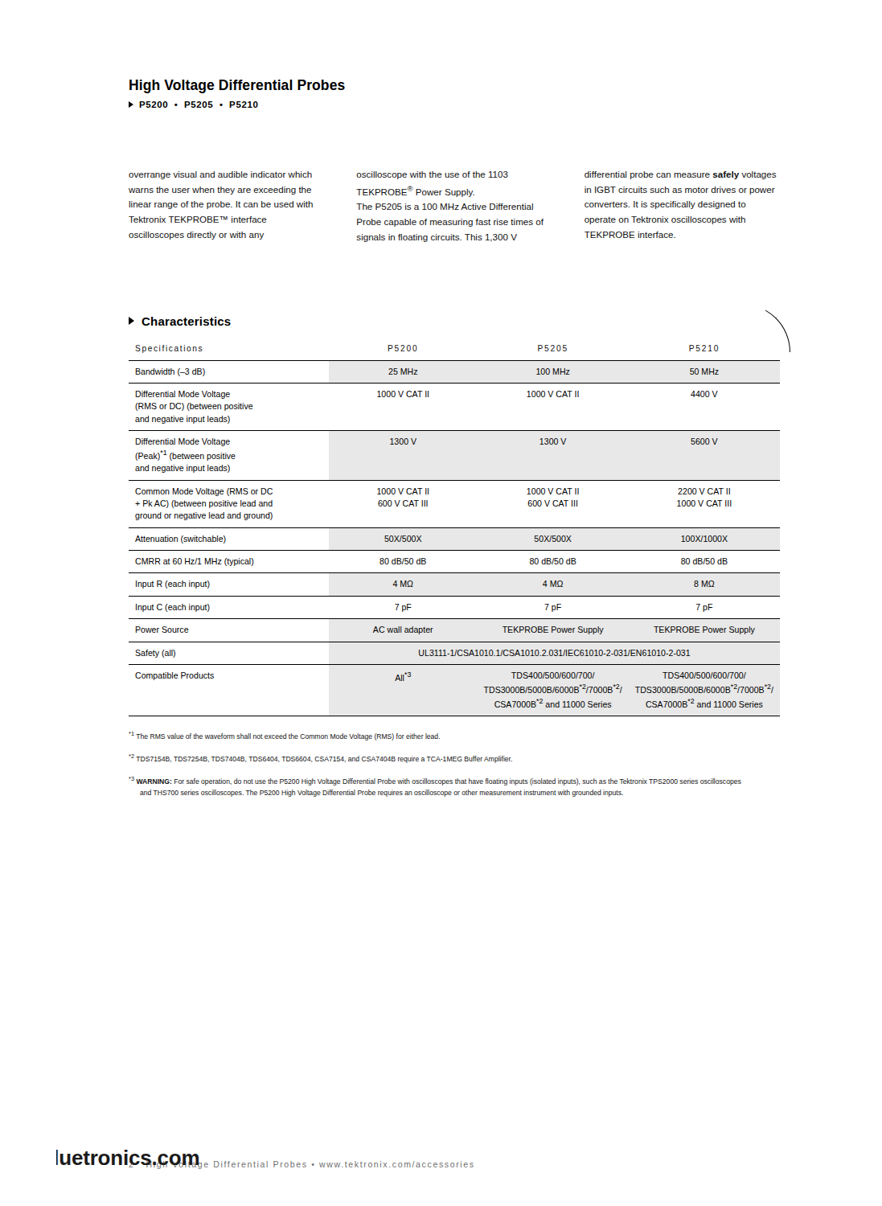High Voltage Differential Probes
P5200 • P5205 • P5210
overrange visual and audible indicator which warns the user when they are exceeding the linear range of the probe. It can be used with Tektronix TEKPROBE™ interface oscilloscopes directly or with any
oscilloscope with the use of the 1103 TEKPROBE® Power Supply.
The P5205 is a 100 MHz Active Differential Probe capable of measuring fast rise times of signals in floating circuits. This 1,300 V
differential probe can measure safely voltages in IGBT circuits such as motor drives or power converters. It is specifically designed to operate on Tektronix oscilloscopes with TEKPROBE interface.
Characteristics
Characteristics of P5200, P5205 and P5210 high voltage differential probes
| Specifications | P5200 | P5205 | P5210 |
| --- | --- | --- | --- |
| Bandwidth (–3 dB) | 25 MHz | 100 MHz | 50 MHz |
| Differential Mode Voltage (RMS or DC) (between positive and negative input leads) | 1000 V CAT II | 1000 V CAT II | 4400 V |
| Differential Mode Voltage (Peak) *1 (between positive and negative input leads) | 1300 V | 1300 V | 5600 V |
| Common Mode Voltage (RMS or DC + Pk AC) (between positive lead and ground or negative lead and ground) | 1000 V CAT II 600 V CAT III | 1000 V CAT II 600 V CAT III | 2200 V CAT II 1000 V CAT III |
| Attenuation (switchable) | 50X/500X | 50X/500X | 100X/1000X |
| CMRR at 60 Hz/1 MHz (typical) | 80 dB/50 dB | 80 dB/50 dB | 80 dB/50 dB |
| Input R (each input) | 4 MΩ | 4 MΩ | 8 MΩ |
| Input C (each input) | 7 pF | 7 pF | 7 pF |
| Power Source | AC wall adapter | TEKPROBE Power Supply | TEKPROBE Power Supply |
| Safety (all) | UL3111-1/CSA1010.1/CSA1010.2.031/IEC61010-2-031/EN61010-2-031 |
| Compatible Products | All *3 | TDS400/500/600/700/ TDS3000B/5000B/6000B *2 /7000B *2 / CSA7000B *2 and 11000 Series | TDS400/500/600/700/ TDS3000B/5000B/6000B *2 /7000B *2 / CSA7000B *2 and 11000 Series |
*1 The RMS value of the waveform shall not exceed the Common Mode Voltage (RMS) for either lead.
*2 TDS7154B, TDS7254B, TDS7404B, TDS6404, TDS6604, CSA7154, and CSA7404B require a TCA-1MEG Buffer Amplifier.
*3 WARNING: For safe operation, do not use the P5200 High Voltage Differential Probe with oscilloscopes that have floating inputs (isolated inputs), such as the Tektronix TPS2000 series oscilloscopes and THS700 series oscilloscopes. The P5200 High Voltage Differential Probe requires an oscilloscope or other measurement instrument with grounded inputs.
2 High Voltage Differential Probes • www.tektronix.com/accessories
aluetronics.com